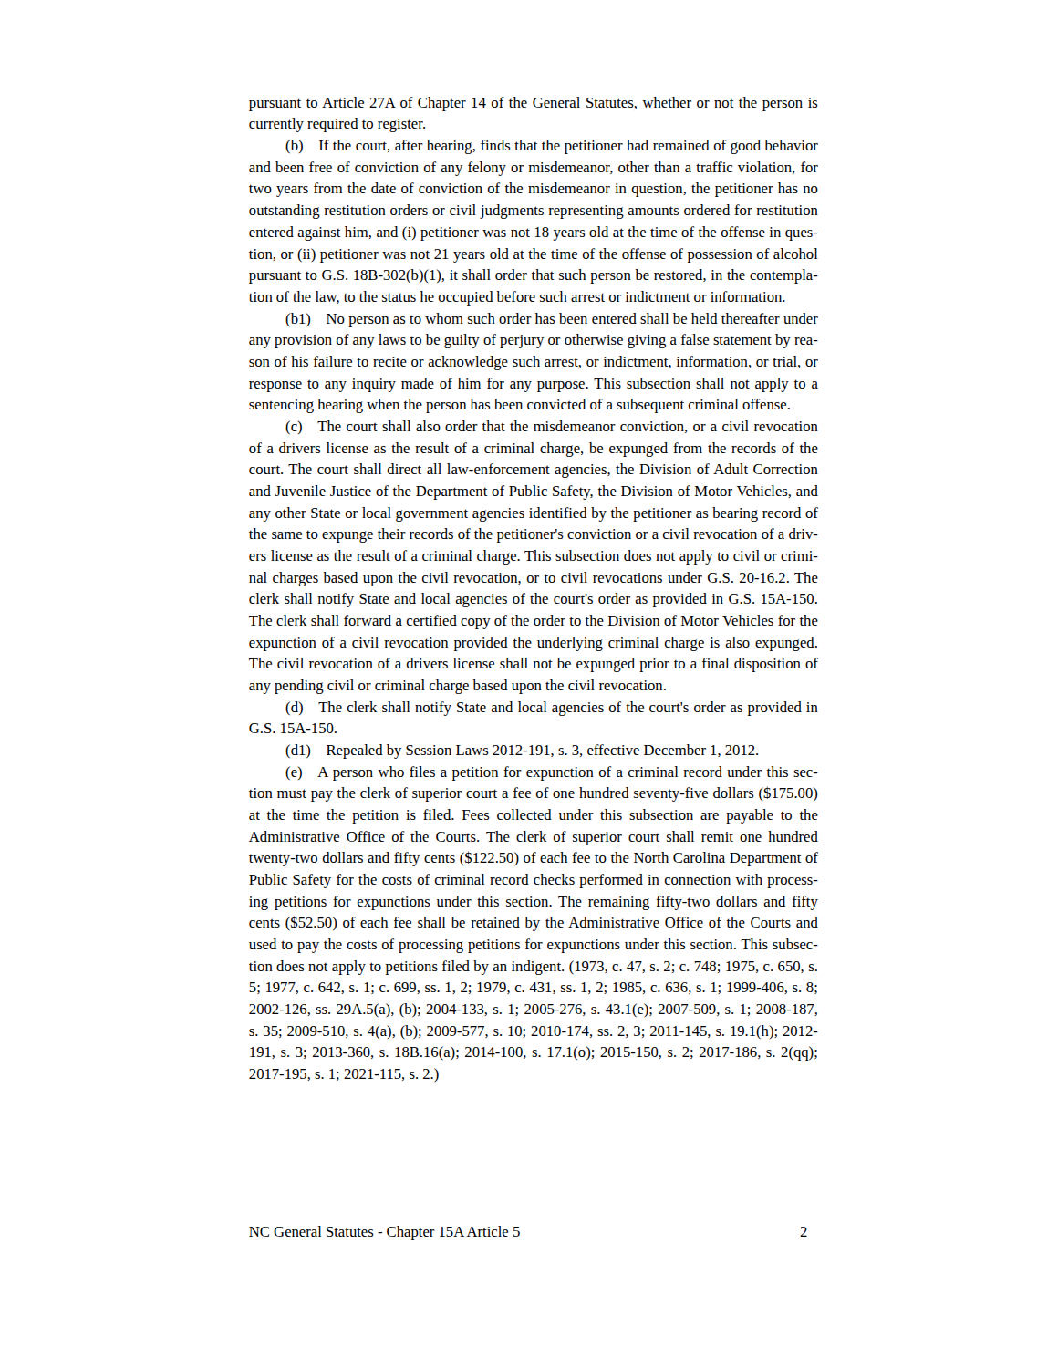pursuant to Article 27A of Chapter 14 of the General Statutes, whether or not the person is currently required to register.
(b) If the court, after hearing, finds that the petitioner had remained of good behavior and been free of conviction of any felony or misdemeanor, other than a traffic violation, for two years from the date of conviction of the misdemeanor in question, the petitioner has no outstanding restitution orders or civil judgments representing amounts ordered for restitution entered against him, and (i) petitioner was not 18 years old at the time of the offense in question, or (ii) petitioner was not 21 years old at the time of the offense of possession of alcohol pursuant to G.S. 18B-302(b)(1), it shall order that such person be restored, in the contemplation of the law, to the status he occupied before such arrest or indictment or information.
(b1) No person as to whom such order has been entered shall be held thereafter under any provision of any laws to be guilty of perjury or otherwise giving a false statement by reason of his failure to recite or acknowledge such arrest, or indictment, information, or trial, or response to any inquiry made of him for any purpose. This subsection shall not apply to a sentencing hearing when the person has been convicted of a subsequent criminal offense.
(c) The court shall also order that the misdemeanor conviction, or a civil revocation of a drivers license as the result of a criminal charge, be expunged from the records of the court. The court shall direct all law-enforcement agencies, the Division of Adult Correction and Juvenile Justice of the Department of Public Safety, the Division of Motor Vehicles, and any other State or local government agencies identified by the petitioner as bearing record of the same to expunge their records of the petitioner's conviction or a civil revocation of a drivers license as the result of a criminal charge. This subsection does not apply to civil or criminal charges based upon the civil revocation, or to civil revocations under G.S. 20-16.2. The clerk shall notify State and local agencies of the court's order as provided in G.S. 15A-150. The clerk shall forward a certified copy of the order to the Division of Motor Vehicles for the expunction of a civil revocation provided the underlying criminal charge is also expunged. The civil revocation of a drivers license shall not be expunged prior to a final disposition of any pending civil or criminal charge based upon the civil revocation.
(d) The clerk shall notify State and local agencies of the court's order as provided in G.S. 15A-150.
(d1) Repealed by Session Laws 2012-191, s. 3, effective December 1, 2012.
(e) A person who files a petition for expunction of a criminal record under this section must pay the clerk of superior court a fee of one hundred seventy-five dollars ($175.00) at the time the petition is filed. Fees collected under this subsection are payable to the Administrative Office of the Courts. The clerk of superior court shall remit one hundred twenty-two dollars and fifty cents ($122.50) of each fee to the North Carolina Department of Public Safety for the costs of criminal record checks performed in connection with processing petitions for expunctions under this section. The remaining fifty-two dollars and fifty cents ($52.50) of each fee shall be retained by the Administrative Office of the Courts and used to pay the costs of processing petitions for expunctions under this section. This subsection does not apply to petitions filed by an indigent. (1973, c. 47, s. 2; c. 748; 1975, c. 650, s. 5; 1977, c. 642, s. 1; c. 699, ss. 1, 2; 1979, c. 431, ss. 1, 2; 1985, c. 636, s. 1; 1999-406, s. 8; 2002-126, ss. 29A.5(a), (b); 2004-133, s. 1; 2005-276, s. 43.1(e); 2007-509, s. 1; 2008-187, s. 35; 2009-510, s. 4(a), (b); 2009-577, s. 10; 2010-174, ss. 2, 3; 2011-145, s. 19.1(h); 2012-191, s. 3; 2013-360, s. 18B.16(a); 2014-100, s. 17.1(o); 2015-150, s. 2; 2017-186, s. 2(qq); 2017-195, s. 1; 2021-115, s. 2.)
NC General Statutes - Chapter 15A Article 5 2